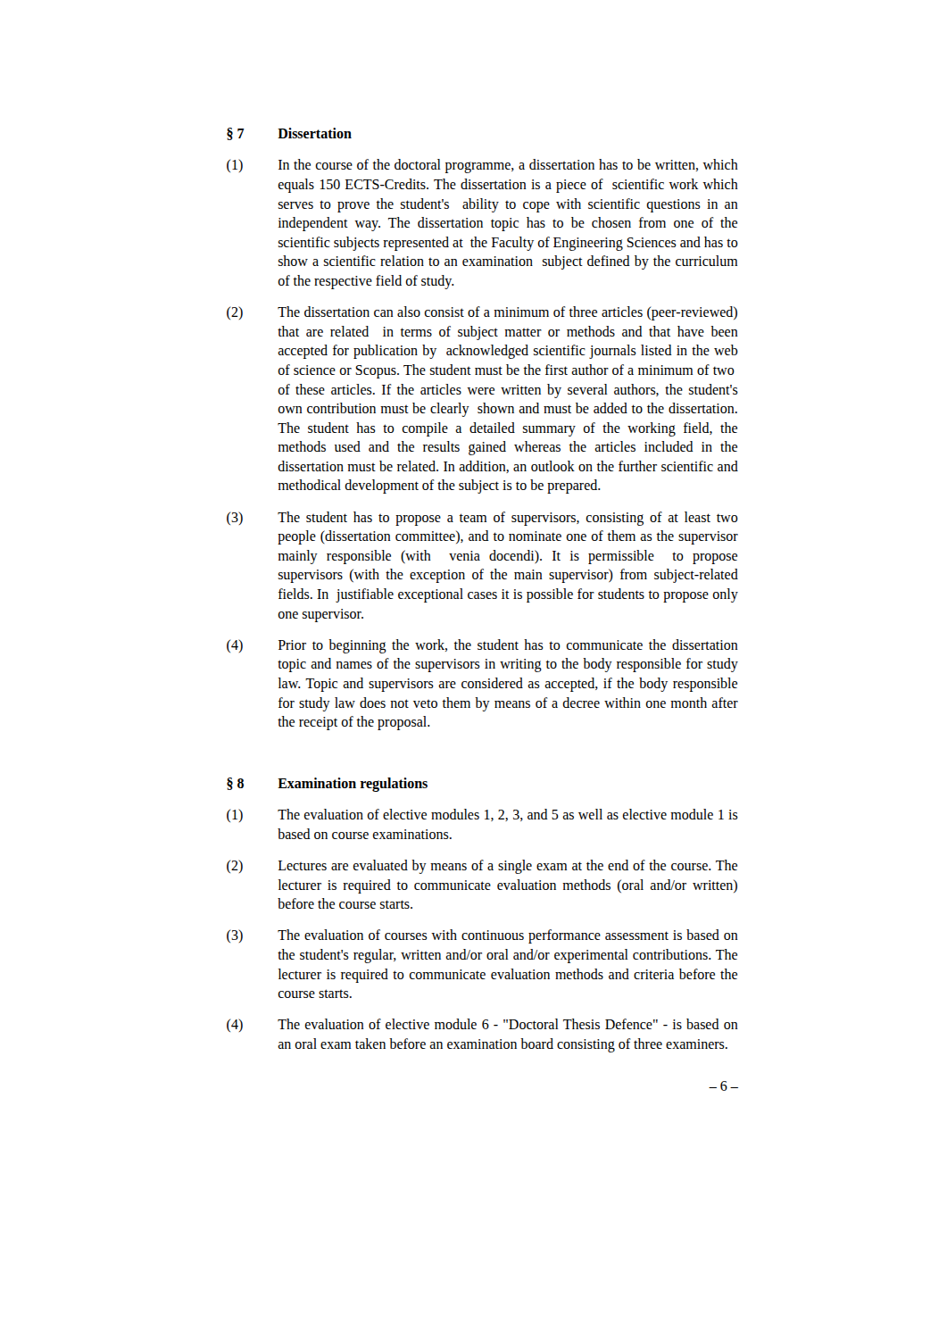§ 7 Dissertation
(1) In the course of the doctoral programme, a dissertation has to be written, which equals 150 ECTS-Credits. The dissertation is a piece of scientific work which serves to prove the student's ability to cope with scientific questions in an independent way. The dissertation topic has to be chosen from one of the scientific subjects represented at the Faculty of Engineering Sciences and has to show a scientific relation to an examination subject defined by the curriculum of the respective field of study.
(2) The dissertation can also consist of a minimum of three articles (peer‐reviewed) that are related in terms of subject matter or methods and that have been accepted for publication by acknowledged scientific journals listed in the web of science or Scopus. The student must be the first author of a minimum of two of these articles. If the articles were written by several authors, the student's own contribution must be clearly shown and must be added to the dissertation. The student has to compile a detailed summary of the working field, the methods used and the results gained whereas the articles included in the dissertation must be related. In addition, an outlook on the further scientific and methodical development of the subject is to be prepared.
(3) The student has to propose a team of supervisors, consisting of at least two people (dissertation committee), and to nominate one of them as the supervisor mainly responsible (with venia docendi). It is permissible to propose supervisors (with the exception of the main supervisor) from subject‐related fields. In justifiable exceptional cases it is possible for students to propose only one supervisor.
(4) Prior to beginning the work, the student has to communicate the dissertation topic and names of the supervisors in writing to the body responsible for study law. Topic and supervisors are considered as accepted, if the body responsible for study law does not veto them by means of a decree within one month after the receipt of the proposal.
§ 8 Examination regulations
(1) The evaluation of elective modules 1, 2, 3, and 5 as well as elective module 1 is based on course examinations.
(2) Lectures are evaluated by means of a single exam at the end of the course. The lecturer is required to communicate evaluation methods (oral and/or written) before the course starts.
(3) The evaluation of courses with continuous performance assessment is based on the student's regular, written and/or oral and/or experimental contributions. The lecturer is required to communicate evaluation methods and criteria before the course starts.
(4) The evaluation of elective module 6 - "Doctoral Thesis Defence" - is based on an oral exam taken before an examination board consisting of three examiners.
– 6 –